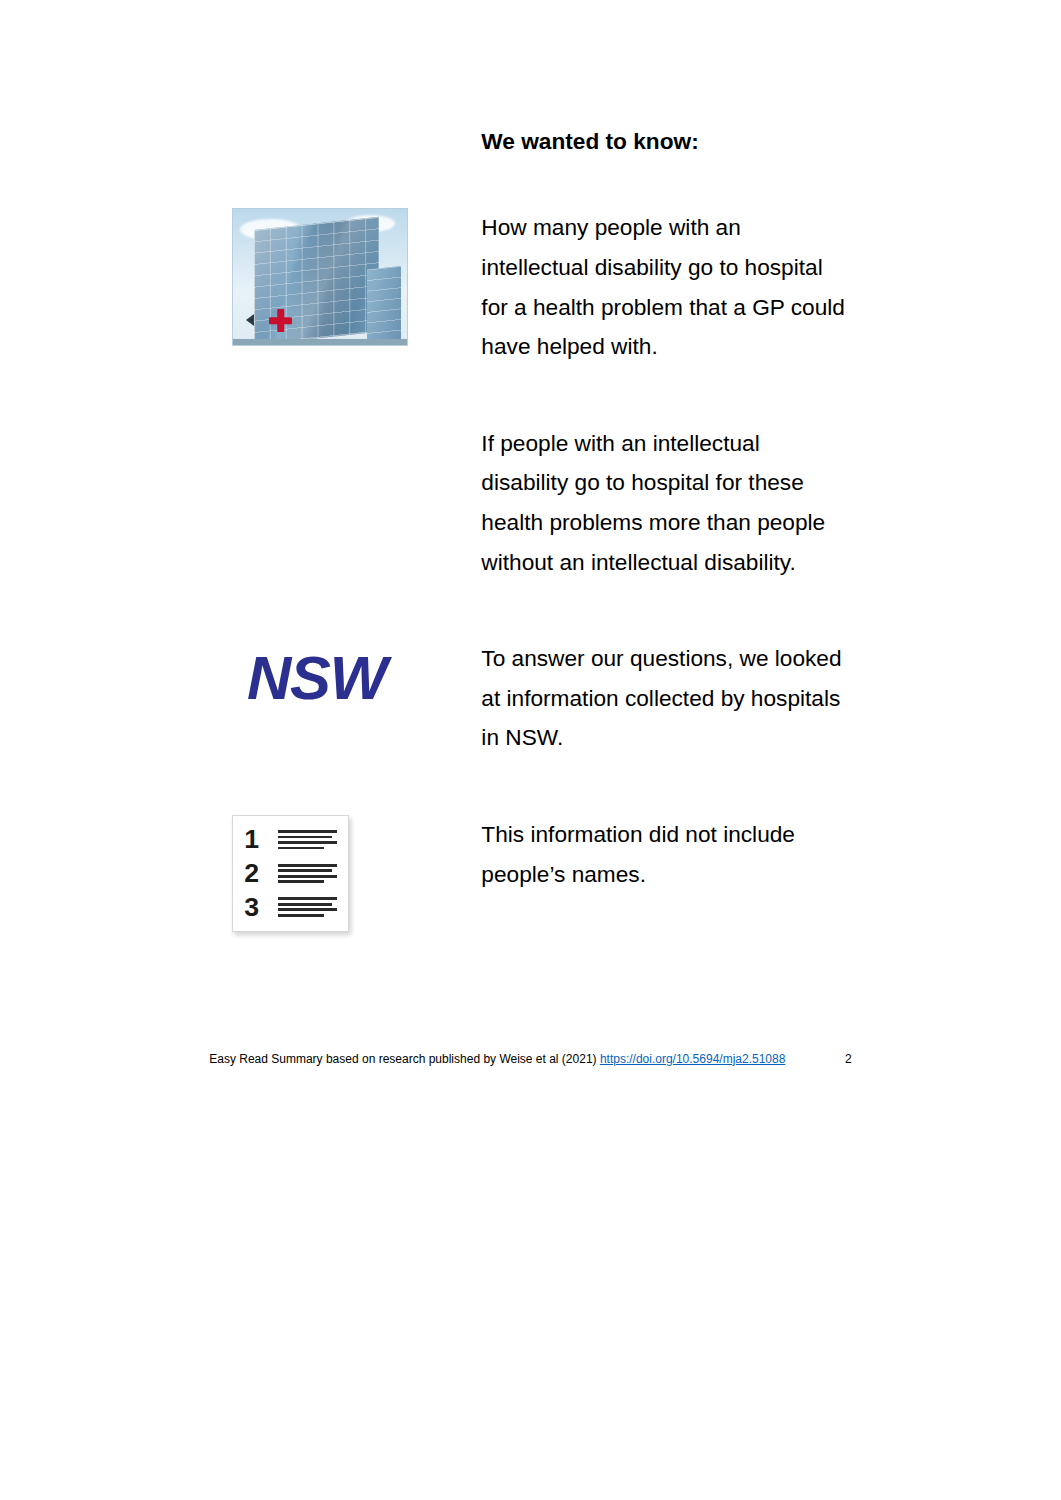We wanted to know:
How many people with an intellectual disability go to hospital for a health problem that a GP could have helped with.
If people with an intellectual disability go to hospital for these health problems more than people without an intellectual disability.
NSW
To answer our questions, we looked at information collected by hospitals in NSW.
1
2
3
This information did not include people’s names.
Easy Read Summary based on research published by Weise et al (2021) https://doi.org/10.5694/mja2.51088
2